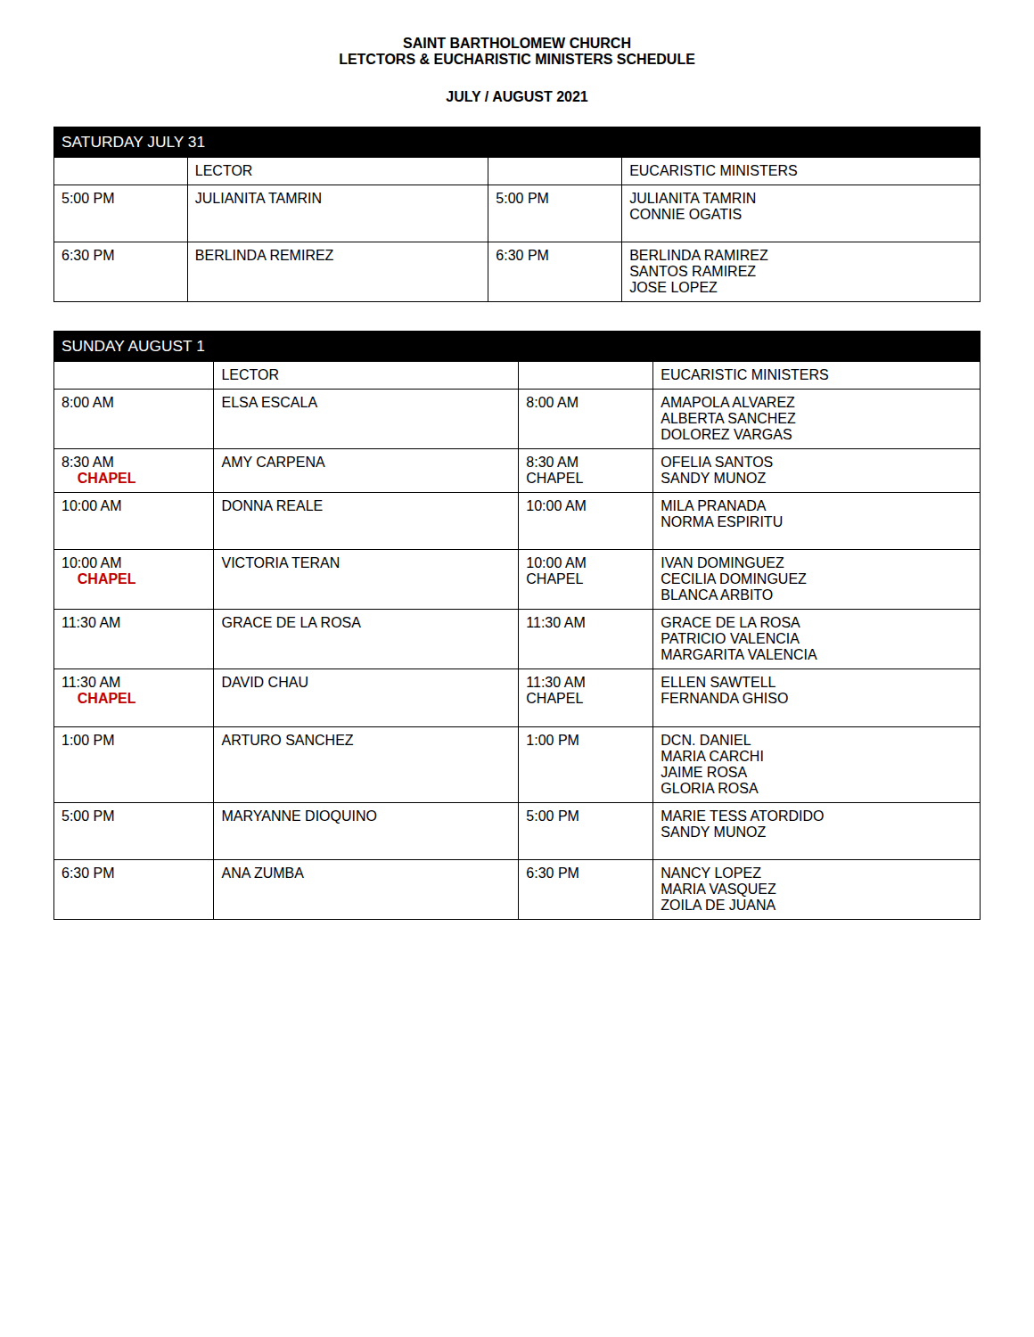SAINT BARTHOLOMEW CHURCH
LETCTORS & EUCHARISTIC MINISTERS SCHEDULE
JULY / AUGUST 2021
| SATURDAY JULY 31 |
| | LECTOR | | EUCARISTIC MINISTERS |
| 5:00 PM | JULIANITA TAMRIN | 5:00 PM | JULIANITA TAMRIN CONNIE OGATIS |
| 6:30 PM | BERLINDA REMIREZ | 6:30 PM | BERLINDA RAMIREZ SANTOS RAMIREZ JOSE LOPEZ |
| SUNDAY AUGUST 1 | |
| | LECTOR | | EUCARISTIC MINISTERS |
| 8:00 AM | ELSA ESCALA | 8:00 AM | AMAPOLA ALVAREZ ALBERTA SANCHEZ DOLOREZ VARGAS |
| 8:30 AM CHAPEL | AMY CARPENA | 8:30 AM CHAPEL | OFELIA SANTOS SANDY MUNOZ |
| 10:00 AM | DONNA REALE | 10:00 AM | MILA PRANADA NORMA ESPIRITU |
| 10:00 AM CHAPEL | VICTORIA TERAN | 10:00 AM CHAPEL | IVAN DOMINGUEZ CECILIA DOMINGUEZ BLANCA ARBITO |
| 11:30 AM | GRACE DE LA ROSA | 11:30 AM | GRACE DE LA ROSA PATRICIO VALENCIA MARGARITA VALENCIA |
| 11:30 AM CHAPEL | DAVID CHAU | 11:30 AM CHAPEL | ELLEN SAWTELL FERNANDA GHISO |
| 1:00 PM | ARTURO SANCHEZ | 1:00 PM | DCN. DANIEL MARIA CARCHI JAIME ROSA GLORIA ROSA |
| 5:00 PM | MARYANNE DIOQUINO | 5:00 PM | MARIE TESS ATORDIDO SANDY MUNOZ |
| 6:30 PM | ANA ZUMBA | 6:30 PM | NANCY LOPEZ MARIA VASQUEZ ZOILA DE JUANA |